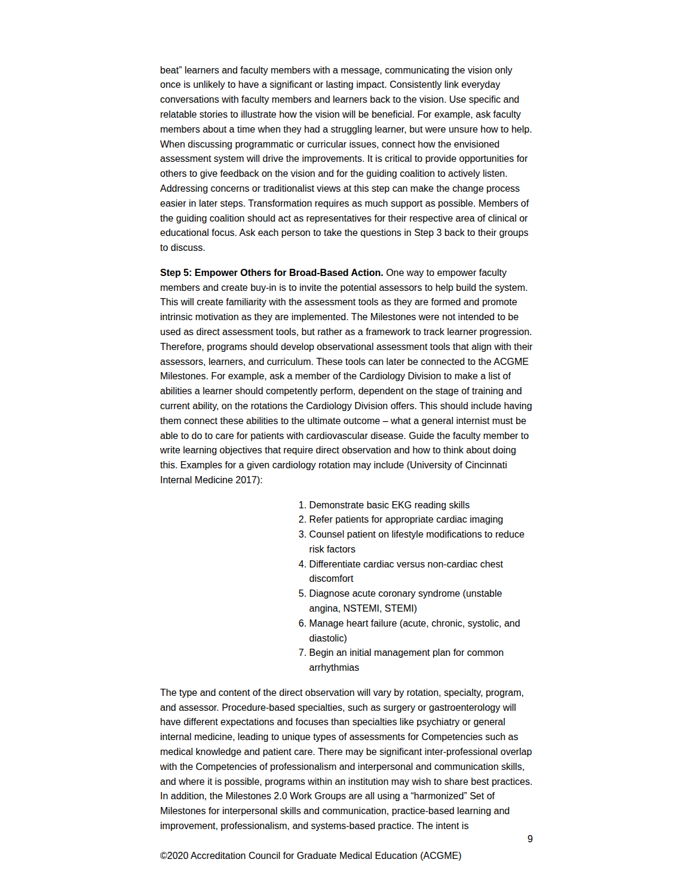beat” learners and faculty members with a message, communicating the vision only once is unlikely to have a significant or lasting impact. Consistently link everyday conversations with faculty members and learners back to the vision. Use specific and relatable stories to illustrate how the vision will be beneficial. For example, ask faculty members about a time when they had a struggling learner, but were unsure how to help. When discussing programmatic or curricular issues, connect how the envisioned assessment system will drive the improvements. It is critical to provide opportunities for others to give feedback on the vision and for the guiding coalition to actively listen. Addressing concerns or traditionalist views at this step can make the change process easier in later steps. Transformation requires as much support as possible. Members of the guiding coalition should act as representatives for their respective area of clinical or educational focus. Ask each person to take the questions in Step 3 back to their groups to discuss.
Step 5: Empower Others for Broad-Based Action. One way to empower faculty members and create buy-in is to invite the potential assessors to help build the system. This will create familiarity with the assessment tools as they are formed and promote intrinsic motivation as they are implemented. The Milestones were not intended to be used as direct assessment tools, but rather as a framework to track learner progression. Therefore, programs should develop observational assessment tools that align with their assessors, learners, and curriculum. These tools can later be connected to the ACGME Milestones. For example, ask a member of the Cardiology Division to make a list of abilities a learner should competently perform, dependent on the stage of training and current ability, on the rotations the Cardiology Division offers. This should include having them connect these abilities to the ultimate outcome – what a general internist must be able to do to care for patients with cardiovascular disease. Guide the faculty member to write learning objectives that require direct observation and how to think about doing this. Examples for a given cardiology rotation may include (University of Cincinnati Internal Medicine 2017):
Demonstrate basic EKG reading skills
Refer patients for appropriate cardiac imaging
Counsel patient on lifestyle modifications to reduce risk factors
Differentiate cardiac versus non‑cardiac chest discomfort
Diagnose acute coronary syndrome (unstable angina, NSTEMI, STEMI)
Manage heart failure (acute, chronic, systolic, and diastolic)
Begin an initial management plan for common arrhythmias
The type and content of the direct observation will vary by rotation, specialty, program, and assessor. Procedure-based specialties, such as surgery or gastroenterology will have different expectations and focuses than specialties like psychiatry or general internal medicine, leading to unique types of assessments for Competencies such as medical knowledge and patient care. There may be significant inter-professional overlap with the Competencies of professionalism and interpersonal and communication skills, and where it is possible, programs within an institution may wish to share best practices. In addition, the Milestones 2.0 Work Groups are all using a “harmonized” Set of Milestones for interpersonal skills and communication, practice-based learning and improvement, professionalism, and systems-based practice. The intent is
9
©2020 Accreditation Council for Graduate Medical Education (ACGME)